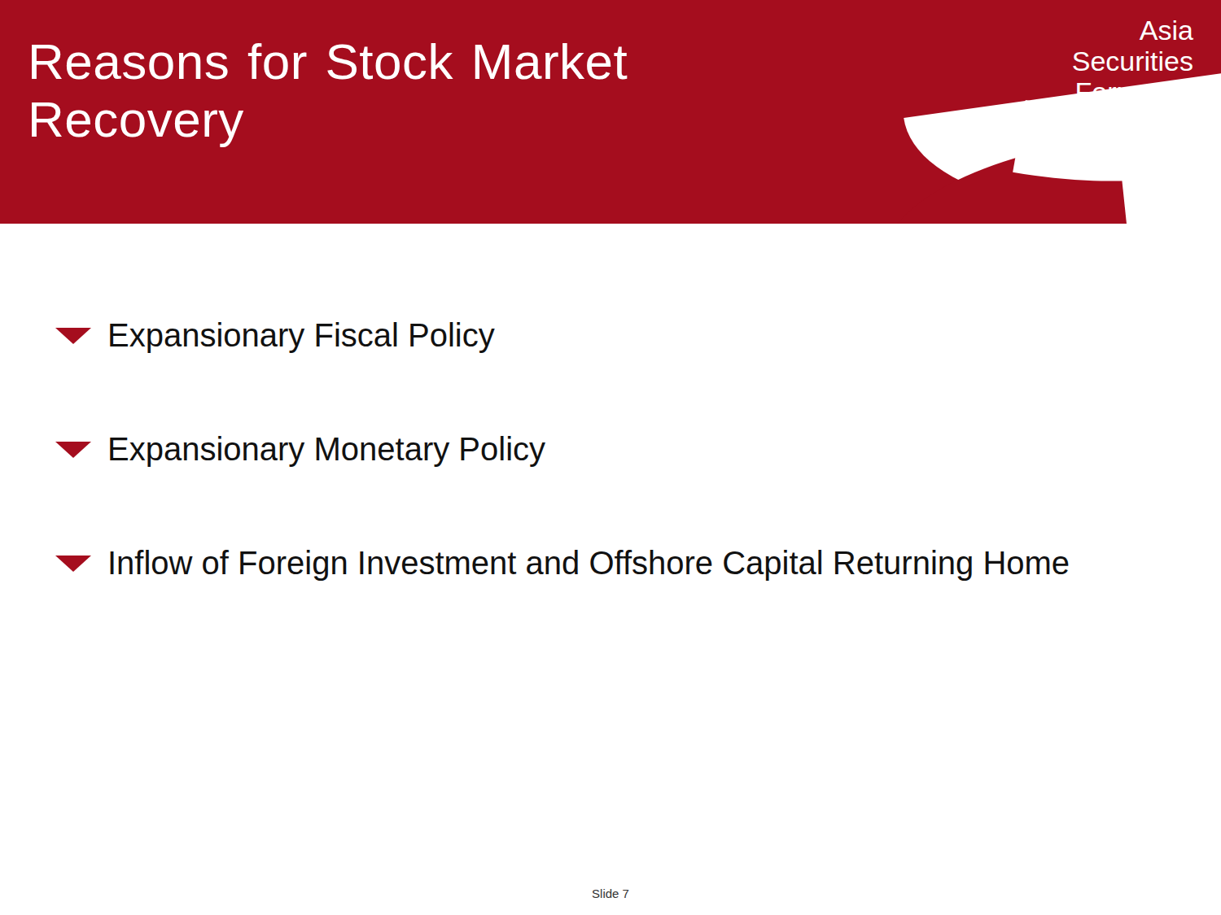Reasons for Stock Market Recovery
Asia
Securities
Forum 09
Expansionary Fiscal Policy
Expansionary Monetary Policy
Inflow of Foreign Investment and Offshore Capital Returning Home
Slide 7